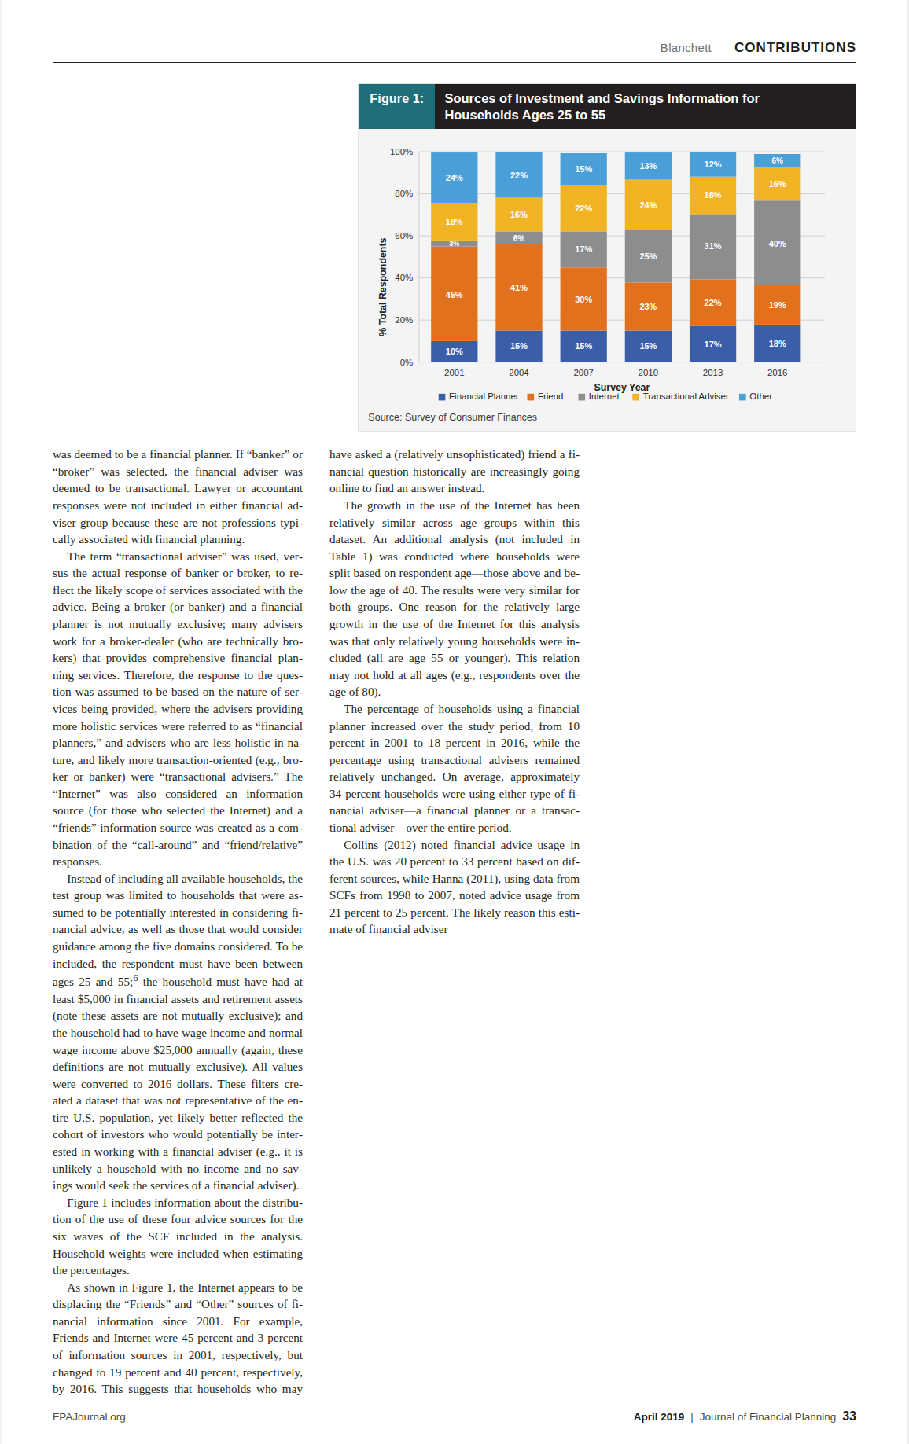Blanchett CONTRIBUTIONS
Figure 1:
Sources of Investment and Savings Information for
Households Ages 25 to 55
100% 80% 60% 40% 20% 0% % Total Respondents 10% 45% 3% 18% 24% 15% 41% 6% 16% 22% 15% 30% 17% 22% 15% 15% 23% 25% 24% 13% 17% 22% 31% 18% 12% 18% 19% 40% 16% 6% 2001 2004 2007 2010 2013 2016 Survey Year Financial Planner Friend Internet Transactional Adviser Other
Source: Survey of Consumer Finances
was deemed to be a financial planner. If “banker” or “broker” was selected, the financial adviser was deemed to be transactional. Lawyer or accountant responses were not included in either financial adviser group because these are not professions typically associated with financial planning.
The term “transactional adviser” was used, versus the actual response of banker or broker, to reflect the likely scope of services associated with the advice. Being a broker (or banker) and a financial planner is not mutually exclusive; many advisers work for a broker-dealer (who are technically brokers) that provides comprehensive financial planning services. Therefore, the response to the question was assumed to be based on the nature of services being provided, where the advisers providing more holistic services were referred to as “financial planners,” and advisers who are less holistic in nature, and likely more transaction-oriented (e.g., broker or banker) were “transactional advisers.” The “Internet” was also considered an information source (for those who selected the Internet) and a “friends” information source was created as a combination of the “call-around” and “friend/relative” responses.
Instead of including all available households, the test group was limited to households that were assumed to be potentially interested in considering financial advice, as well as those that would consider guidance among the five domains considered. To be included, the respondent must have been between ages 25 and 55;6 the household must have had at least $5,000 in financial assets and retirement assets (note these assets are not mutually exclusive); and the household had to have wage income and normal wage income above $25,000 annually (again, these definitions are not mutually exclusive). All values were converted to 2016 dollars. These filters created a dataset that was not representative of the entire U.S. population, yet likely better reflected the cohort of investors who would potentially be interested in working with a financial adviser (e.g., it is unlikely a household with no income and no savings would seek the services of a financial adviser).
Figure 1 includes information about the distribution of the use of these four advice sources for the six waves of the SCF included in the analysis. Household weights were included when estimating the percentages.
As shown in Figure 1, the Internet appears to be displacing the “Friends” and “Other” sources of financial information since 2001. For example, Friends and Internet were 45 percent and 3 percent of information sources in 2001, respectively, but changed to 19 percent and 40 percent, respectively, by 2016. This suggests that households who may have asked a (relatively unsophisticated) friend a financial question historically are increasingly going online to find an answer instead.
The growth in the use of the Internet has been relatively similar across age groups within this dataset. An additional analysis (not included in Table 1) was conducted where households were split based on respondent age—those above and below the age of 40. The results were very similar for both groups. One reason for the relatively large growth in the use of the Internet for this analysis was that only relatively young households were included (all are age 55 or younger). This relation may not hold at all ages (e.g., respondents over the age of 80).
The percentage of households using a financial planner increased over the study period, from 10 percent in 2001 to 18 percent in 2016, while the percentage using transactional advisers remained relatively unchanged. On average, approximately 34 percent households were using either type of financial adviser—a financial planner or a transactional adviser—over the entire period.
Collins (2012) noted financial advice usage in the U.S. was 20 percent to 33 percent based on different sources, while Hanna (2011), using data from SCFs from 1998 to 2007, noted advice usage from 21 percent to 25 percent. The likely reason this estimate of financial adviser
FPAJournal.org
April 2019 | Journal of Financial Planning 33